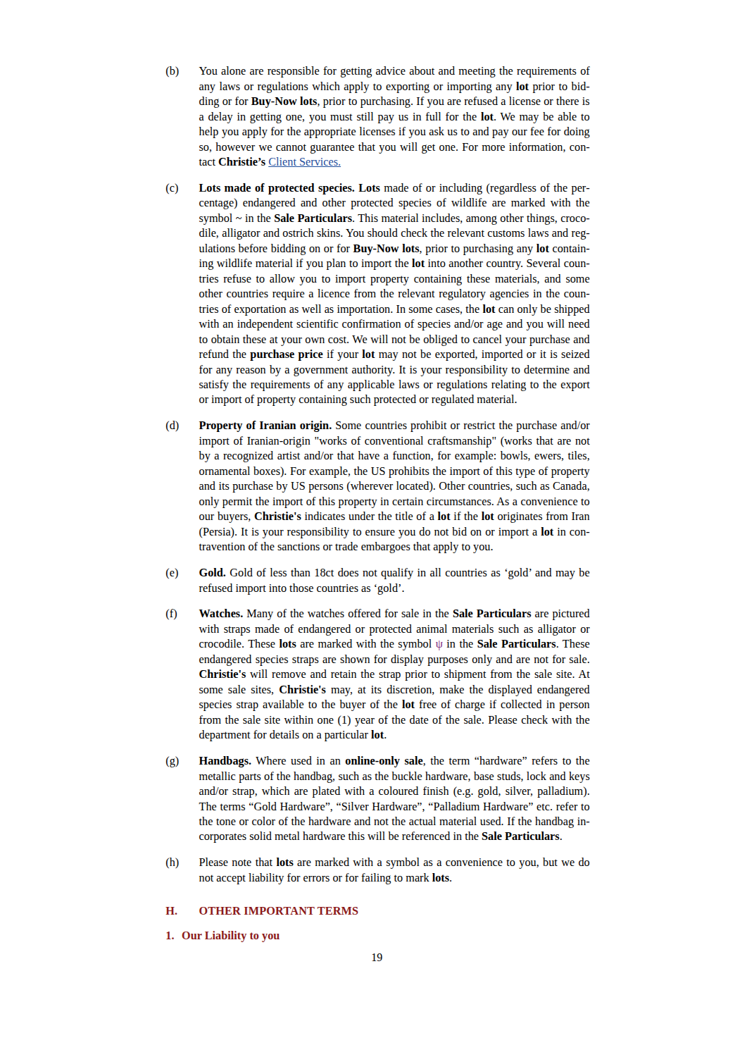(b)
You alone are responsible for getting advice about and meeting the requirements of any laws or regulations which apply to exporting or importing any lot prior to bidding or for Buy-Now lots, prior to purchasing. If you are refused a license or there is a delay in getting one, you must still pay us in full for the lot. We may be able to help you apply for the appropriate licenses if you ask us to and pay our fee for doing so, however we cannot guarantee that you will get one. For more information, contact Christie’s Client Services.
(c)
Lots made of protected species. Lots made of or including (regardless of the percentage) endangered and other protected species of wildlife are marked with the symbol ~ in the Sale Particulars. This material includes, among other things, crocodile, alligator and ostrich skins. You should check the relevant customs laws and regulations before bidding on or for Buy-Now lots, prior to purchasing any lot containing wildlife material if you plan to import the lot into another country. Several countries refuse to allow you to import property containing these materials, and some other countries require a licence from the relevant regulatory agencies in the countries of exportation as well as importation. In some cases, the lot can only be shipped with an independent scientific confirmation of species and/or age and you will need to obtain these at your own cost. We will not be obliged to cancel your purchase and refund the purchase price if your lot may not be exported, imported or it is seized for any reason by a government authority. It is your responsibility to determine and satisfy the requirements of any applicable laws or regulations relating to the export or import of property containing such protected or regulated material.
(d)
Property of Iranian origin. Some countries prohibit or restrict the purchase and/or import of Iranian-origin "works of conventional craftsmanship" (works that are not by a recognized artist and/or that have a function, for example: bowls, ewers, tiles, ornamental boxes). For example, the US prohibits the import of this type of property and its purchase by US persons (wherever located). Other countries, such as Canada, only permit the import of this property in certain circumstances. As a convenience to our buyers, Christie's indicates under the title of a lot if the lot originates from Iran (Persia). It is your responsibility to ensure you do not bid on or import a lot in contravention of the sanctions or trade embargoes that apply to you.
(e)
Gold. Gold of less than 18ct does not qualify in all countries as ‘gold’ and may be refused import into those countries as ‘gold’.
(f)
Watches. Many of the watches offered for sale in the Sale Particulars are pictured with straps made of endangered or protected animal materials such as alligator or crocodile. These lots are marked with the symbol ψ in the Sale Particulars. These endangered species straps are shown for display purposes only and are not for sale. Christie's will remove and retain the strap prior to shipment from the sale site. At some sale sites, Christie's may, at its discretion, make the displayed endangered species strap available to the buyer of the lot free of charge if collected in person from the sale site within one (1) year of the date of the sale. Please check with the department for details on a particular lot.
(g)
Handbags. Where used in an online-only sale, the term “hardware” refers to the metallic parts of the handbag, such as the buckle hardware, base studs, lock and keys and/or strap, which are plated with a coloured finish (e.g. gold, silver, palladium). The terms “Gold Hardware”, “Silver Hardware”, “Palladium Hardware” etc. refer to the tone or color of the hardware and not the actual material used. If the handbag incorporates solid metal hardware this will be referenced in the Sale Particulars.
(h)
Please note that lots are marked with a symbol as a convenience to you, but we do not accept liability for errors or for failing to mark lots.
H.
OTHER IMPORTANT TERMS
1.
Our Liability to you
19